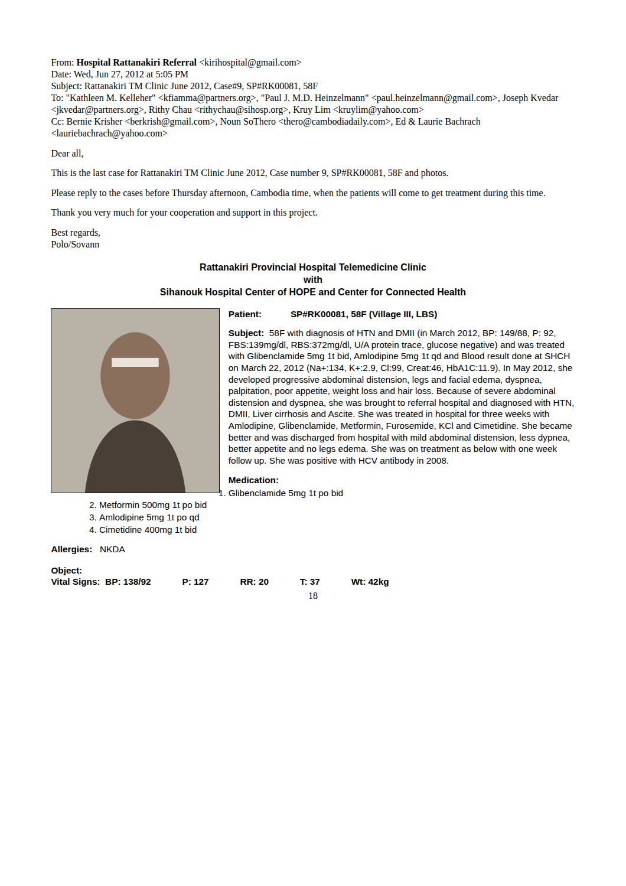From: Hospital Rattanakiri Referral <kirihospital@gmail.com>
Date: Wed, Jun 27, 2012 at 5:05 PM
Subject: Rattanakiri TM Clinic June 2012, Case#9, SP#RK00081, 58F
To: "Kathleen M. Kelleher" <kfiamma@partners.org>, "Paul J. M.D. Heinzelmann" <paul.heinzelmann@gmail.com>, Joseph Kvedar <jkvedar@partners.org>, Rithy Chau <rithychau@sihosp.org>, Kruy Lim <kruylim@yahoo.com>
Cc: Bernie Krisher <berkrish@gmail.com>, Noun SoThero <thero@cambodiadaily.com>, Ed & Laurie Bachrach <lauriebachrach@yahoo.com>
Dear all,
This is the last case for Rattanakiri TM Clinic June 2012, Case number 9, SP#RK00081, 58F and photos.
Please reply to the cases before Thursday afternoon, Cambodia time, when the patients will come to get treatment during this time.
Thank you very much for your cooperation and support in this project.
Best regards,
Polo/Sovann
Rattanakiri Provincial Hospital Telemedicine Clinic
with
Sihanouk Hospital Center of HOPE and Center for Connected Health
Patient: SP#RK00081, 58F (Village III, LBS)
Subject: 58F with diagnosis of HTN and DMII (in March 2012, BP: 149/88, P: 92, FBS:139mg/dl, RBS:372mg/dl, U/A protein trace, glucose negative) and was treated with Glibenclamide 5mg 1t bid, Amlodipine 5mg 1t qd and Blood result done at SHCH on March 22, 2012 (Na+:134, K+:2.9, Cl:99, Creat:46, HbA1C:11.9). In May 2012, she developed progressive abdominal distension, legs and facial edema, dyspnea, palpitation, poor appetite, weight loss and hair loss. Because of severe abdominal distension and dyspnea, she was brought to referral hospital and diagnosed with HTN, DMII, Liver cirrhosis and Ascite. She was treated in hospital for three weeks with Amlodipine, Glibenclamide, Metformin, Furosemide, KCl and Cimetidine. She became better and was discharged from hospital with mild abdominal distension, less dypnea, better appetite and no legs edema. She was on treatment as below with one week follow up. She was positive with HCV antibody in 2008.
Medication:
Glibenclamide 5mg 1t po bid
Metformin 500mg 1t po bid
Amlodipine 5mg 1t po qd
Cimetidine 400mg 1t bid
Allergies: NKDA
Object:
Vital Signs: BP: 138/92 P: 127 RR: 20 T: 37 Wt: 42kg
18